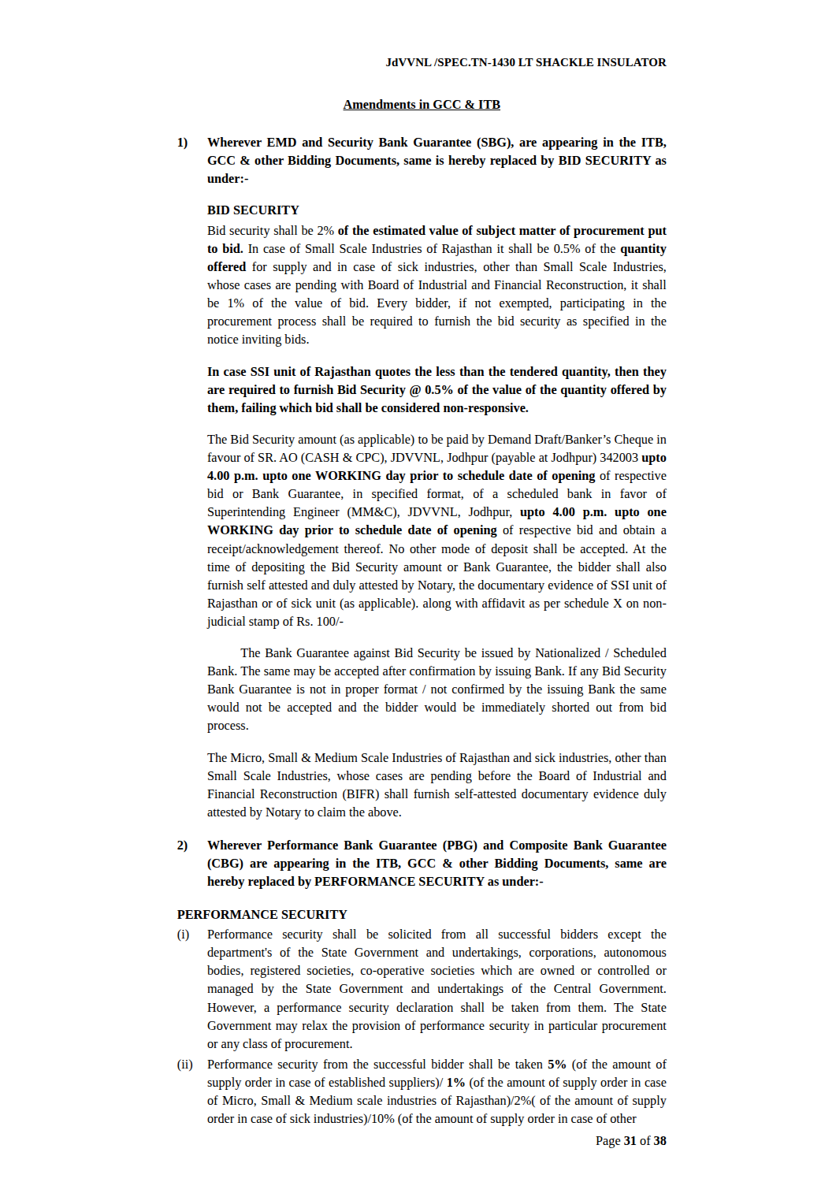JdVVNL /SPEC.TN-1430 LT SHACKLE INSULATOR
Amendments in GCC & ITB
1)
Wherever EMD and Security Bank Guarantee (SBG), are appearing in the ITB, GCC & other Bidding Documents, same is hereby replaced by BID SECURITY as under:-
BID SECURITY
Bid security shall be 2% of the estimated value of subject matter of procurement put to bid. In case of Small Scale Industries of Rajasthan it shall be 0.5% of the quantity offered for supply and in case of sick industries, other than Small Scale Industries, whose cases are pending with Board of Industrial and Financial Reconstruction, it shall be 1% of the value of bid. Every bidder, if not exempted, participating in the procurement process shall be required to furnish the bid security as specified in the notice inviting bids.
In case SSI unit of Rajasthan quotes the less than the tendered quantity, then they are required to furnish Bid Security @ 0.5% of the value of the quantity offered by them, failing which bid shall be considered non-responsive.
The Bid Security amount (as applicable) to be paid by Demand Draft/Banker’s Cheque in favour of SR. AO (CASH & CPC), JDVVNL, Jodhpur (payable at Jodhpur) 342003 upto 4.00 p.m. upto one WORKING day prior to schedule date of opening of respective bid or Bank Guarantee, in specified format, of a scheduled bank in favor of Superintending Engineer (MM&C), JDVVNL, Jodhpur, upto 4.00 p.m. upto one WORKING day prior to schedule date of opening of respective bid and obtain a receipt/acknowledgement thereof. No other mode of deposit shall be accepted. At the time of depositing the Bid Security amount or Bank Guarantee, the bidder shall also furnish self attested and duly attested by Notary, the documentary evidence of SSI unit of Rajasthan or of sick unit (as applicable). along with affidavit as per schedule X on non-judicial stamp of Rs. 100/-
The Bank Guarantee against Bid Security be issued by Nationalized / Scheduled Bank. The same may be accepted after confirmation by issuing Bank. If any Bid Security Bank Guarantee is not in proper format / not confirmed by the issuing Bank the same would not be accepted and the bidder would be immediately shorted out from bid process.
The Micro, Small & Medium Scale Industries of Rajasthan and sick industries, other than Small Scale Industries, whose cases are pending before the Board of Industrial and Financial Reconstruction (BIFR) shall furnish self-attested documentary evidence duly attested by Notary to claim the above.
2)
Wherever Performance Bank Guarantee (PBG) and Composite Bank Guarantee (CBG) are appearing in the ITB, GCC & other Bidding Documents, same are hereby replaced by PERFORMANCE SECURITY as under:-
PERFORMANCE SECURITY
(i) Performance security shall be solicited from all successful bidders except the department's of the State Government and undertakings, corporations, autonomous bodies, registered societies, co-operative societies which are owned or controlled or managed by the State Government and undertakings of the Central Government. However, a performance security declaration shall be taken from them. The State Government may relax the provision of performance security in particular procurement or any class of procurement.
(ii) Performance security from the successful bidder shall be taken 5% (of the amount of supply order in case of established suppliers)/ 1% (of the amount of supply order in case of Micro, Small & Medium scale industries of Rajasthan)/2%( of the amount of supply order in case of sick industries)/10% (of the amount of supply order in case of other
Page 31 of 38